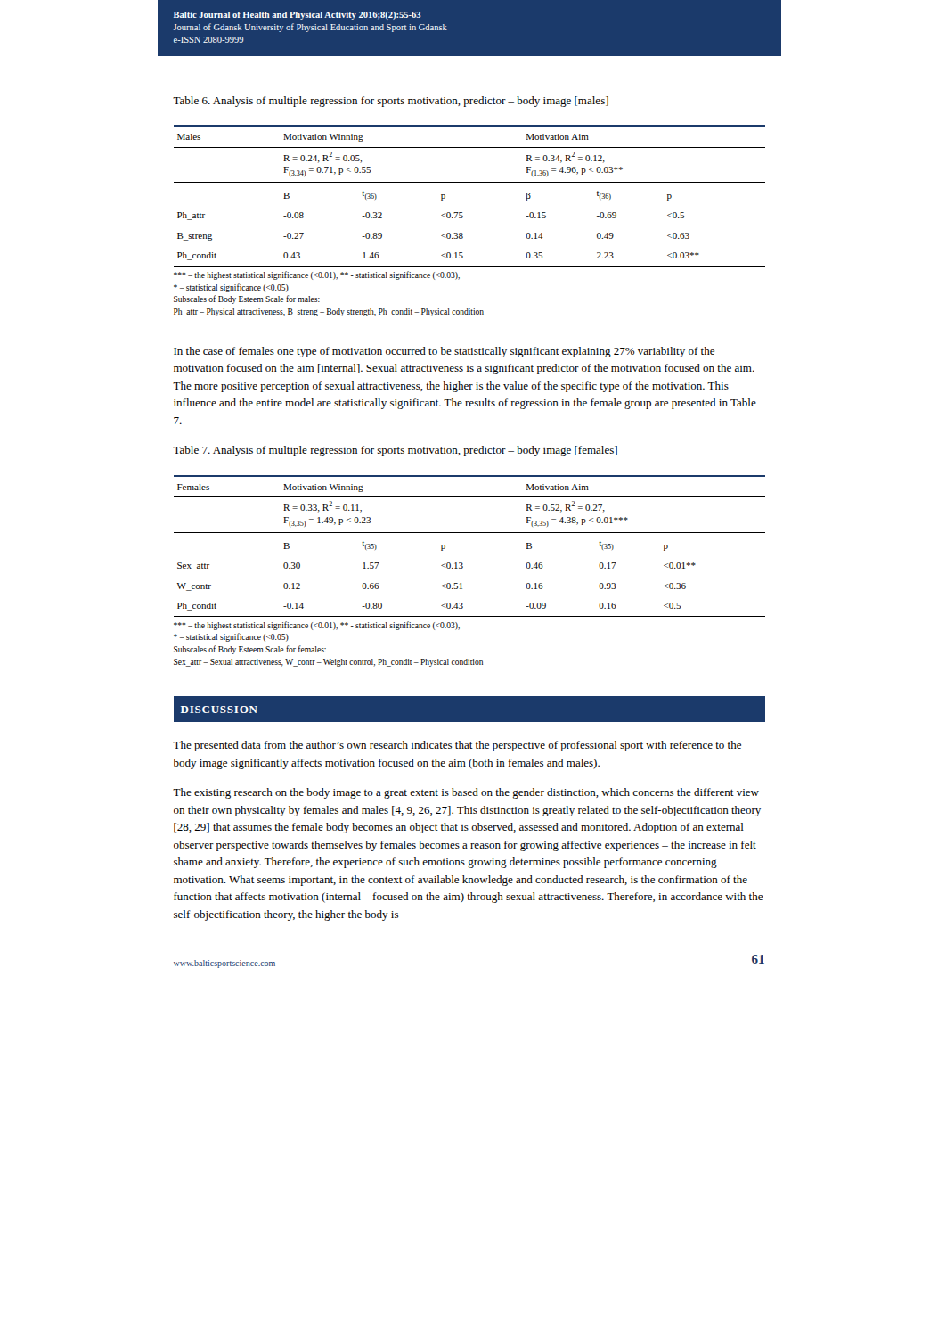Baltic Journal of Health and Physical Activity 2016;8(2):55-63
Journal of Gdansk University of Physical Education and Sport in Gdansk
e-ISSN 2080-9999
Table 6. Analysis of multiple regression for sports motivation, predictor – body image [males]
| Males | Motivation Winning | Motivation Aim |
| | R = 0.24, R 2 = 0.05, F (3,34) = 0.71, p < 0.55 | R = 0.34, R 2 = 0.12, F (1,36) = 4.96, p < 0.03** |
| | B | t (36) | p | β | t (36) | p |
| Ph_attr | -0.08 | -0.32 | <0.75 | -0.15 | -0.69 | <0.5 |
| B_streng | -0.27 | -0.89 | <0.38 | 0.14 | 0.49 | <0.63 |
| Ph_condit | 0.43 | 1.46 | <0.15 | 0.35 | 2.23 | <0.03** |
*** – the highest statistical significance (<0.01), ** - statistical significance (<0.03),
* – statistical significance (<0.05)
Subscales of Body Esteem Scale for males:
Ph_attr – Physical attractiveness, B_streng – Body strength, Ph_condit – Physical condition
In the case of females one type of motivation occurred to be statistically significant explaining 27% variability of the motivation focused on the aim [internal]. Sexual attractiveness is a significant predictor of the motivation focused on the aim. The more positive perception of sexual attractiveness, the higher is the value of the specific type of the motivation. This influence and the entire model are statistically significant. The results of regression in the female group are presented in Table 7.
Table 7. Analysis of multiple regression for sports motivation, predictor – body image [females]
| Females | Motivation Winning | Motivation Aim |
| | R = 0.33, R 2 = 0.11, F (3,35) = 1.49, p < 0.23 | R = 0.52, R 2 = 0.27, F (3,35) = 4.38, p < 0.01*** |
| | B | t (35) | p | B | t (35) | p |
| Sex_attr | 0.30 | 1.57 | <0.13 | 0.46 | 0.17 | <0.01** |
| W_contr | 0.12 | 0.66 | <0.51 | 0.16 | 0.93 | <0.36 |
| Ph_condit | -0.14 | -0.80 | <0.43 | -0.09 | 0.16 | <0.5 |
*** – the highest statistical significance (<0.01), ** - statistical significance (<0.03),
* – statistical significance (<0.05)
Subscales of Body Esteem Scale for females:
Sex_attr – Sexual attractiveness, W_contr – Weight control, Ph_condit – Physical condition
Discussion
The presented data from the author’s own research indicates that the perspective of professional sport with reference to the body image significantly affects motivation focused on the aim (both in females and males).
The existing research on the body image to a great extent is based on the gender distinction, which concerns the different view on their own physicality by females and males [4, 9, 26, 27]. This distinction is greatly related to the self-objectification theory [28, 29] that assumes the female body becomes an object that is observed, assessed and monitored. Adoption of an external observer perspective towards themselves by females becomes a reason for growing affective experiences – the increase in felt shame and anxiety. Therefore, the experience of such emotions growing determines possible performance concerning motivation. What seems important, in the context of available knowledge and conducted research, is the confirmation of the function that affects motivation (internal – focused on the aim) through sexual attractiveness. Therefore, in accordance with the self-objectification theory, the higher the body is
www.balticsportscience.com
61